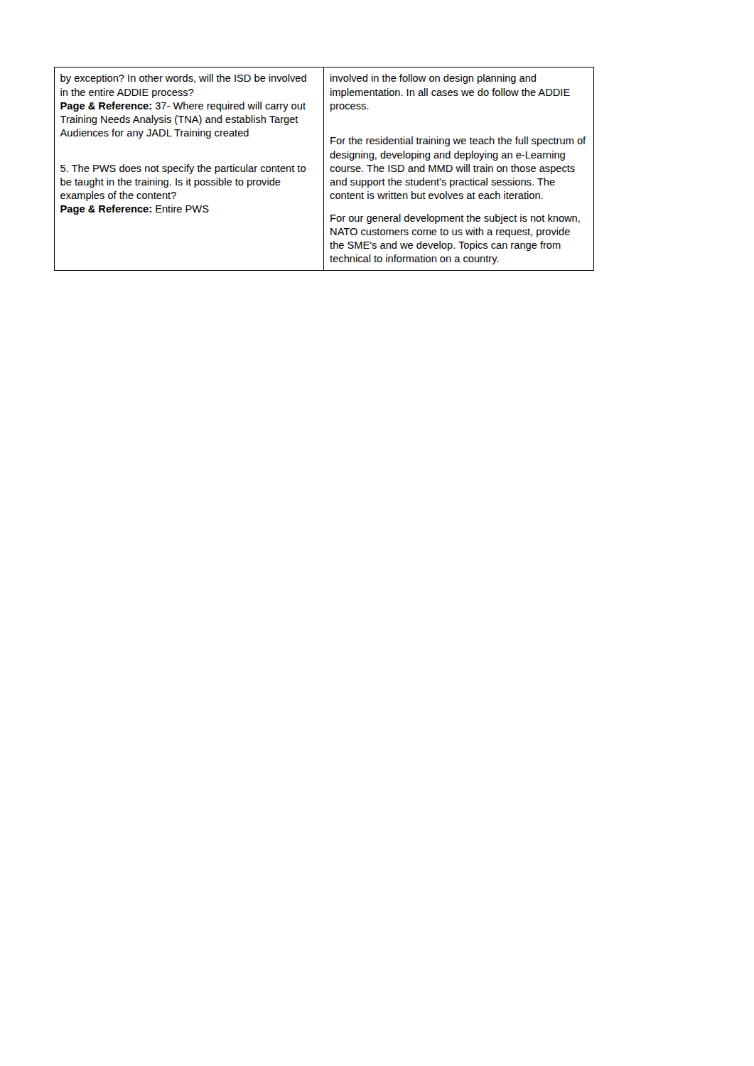| by exception? In other words, will the ISD be involved in the entire ADDIE process? Page & Reference: 37- Where required will carry out Training Needs Analysis (TNA) and establish Target Audiences for any JADL Training created 5. The PWS does not specify the particular content to be taught in the training. Is it possible to provide examples of the content? Page & Reference: Entire PWS | involved in the follow on design planning and implementation. In all cases we do follow the ADDIE process. For the residential training we teach the full spectrum of designing, developing and deploying an e-Learning course. The ISD and MMD will train on those aspects and support the student's practical sessions. The content is written but evolves at each iteration. For our general development the subject is not known, NATO customers come to us with a request, provide the SME's and we develop. Topics can range from technical to information on a country. |